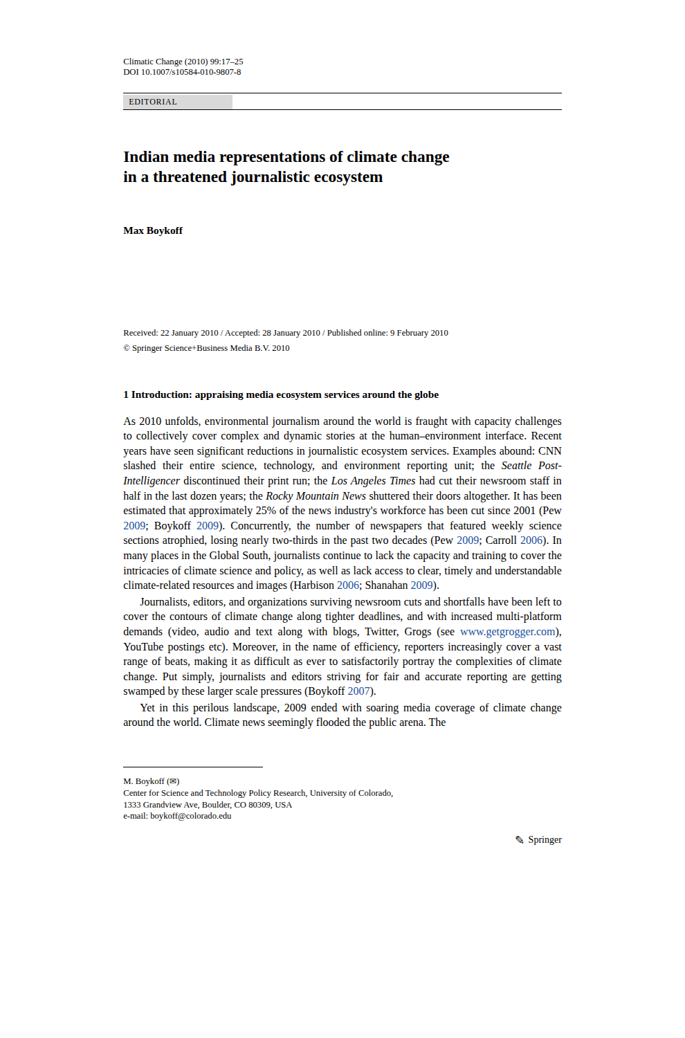Climatic Change (2010) 99:17–25
DOI 10.1007/s10584-010-9807-8
Editorial
Indian media representations of climate change
in a threatened journalistic ecosystem
Max Boykoff
Received: 22 January 2010 / Accepted: 28 January 2010 / Published online: 9 February 2010
© Springer Science+Business Media B.V. 2010
1 Introduction: appraising media ecosystem services around the globe
As 2010 unfolds, environmental journalism around the world is fraught with capacity challenges to collectively cover complex and dynamic stories at the human–environment interface. Recent years have seen significant reductions in journalistic ecosystem services. Examples abound: CNN slashed their entire science, technology, and environment reporting unit; the Seattle Post-Intelligencer discontinued their print run; the Los Angeles Times had cut their newsroom staff in half in the last dozen years; the Rocky Mountain News shuttered their doors altogether. It has been estimated that approximately 25% of the news industry's workforce has been cut since 2001 (Pew 2009; Boykoff 2009). Concurrently, the number of newspapers that featured weekly science sections atrophied, losing nearly two-thirds in the past two decades (Pew 2009; Carroll 2006). In many places in the Global South, journalists continue to lack the capacity and training to cover the intricacies of climate science and policy, as well as lack access to clear, timely and understandable climate-related resources and images (Harbison 2006; Shanahan 2009).
Journalists, editors, and organizations surviving newsroom cuts and shortfalls have been left to cover the contours of climate change along tighter deadlines, and with increased multi-platform demands (video, audio and text along with blogs, Twitter, Grogs (see www.getgrogger.com), YouTube postings etc). Moreover, in the name of efficiency, reporters increasingly cover a vast range of beats, making it as difficult as ever to satisfactorily portray the complexities of climate change. Put simply, journalists and editors striving for fair and accurate reporting are getting swamped by these larger scale pressures (Boykoff 2007).
Yet in this perilous landscape, 2009 ended with soaring media coverage of climate change around the world. Climate news seemingly flooded the public arena. The
M. Boykoff (✉)
Center for Science and Technology Policy Research, University of Colorado,
1333 Grandview Ave, Boulder, CO 80309, USA
e-mail: boykoff@colorado.edu
✎ Springer